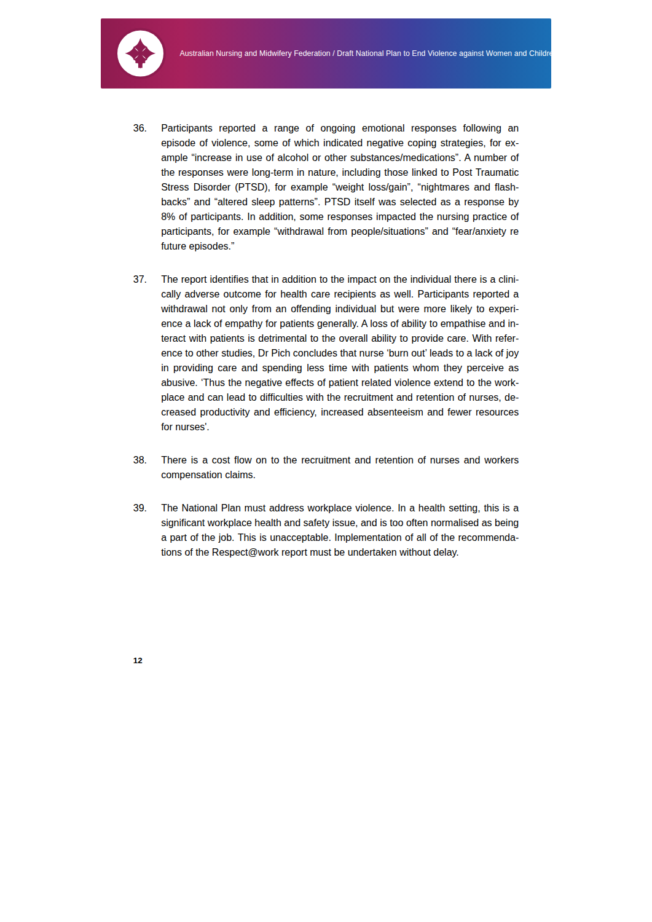Australian Nursing and Midwifery Federation / Draft National Plan to End Violence against Women and Children 2022-2032
36. Participants reported a range of ongoing emotional responses following an episode of violence, some of which indicated negative coping strategies, for example “increase in use of alcohol or other substances/medications”. A number of the responses were long-term in nature, including those linked to Post Traumatic Stress Disorder (PTSD), for example “weight loss/gain”, “nightmares and flashbacks” and “altered sleep patterns”. PTSD itself was selected as a response by 8% of participants. In addition, some responses impacted the nursing practice of participants, for example “withdrawal from people/situations” and “fear/anxiety re future episodes.”
37. The report identifies that in addition to the impact on the individual there is a clinically adverse outcome for health care recipients as well. Participants reported a withdrawal not only from an offending individual but were more likely to experience a lack of empathy for patients generally. A loss of ability to empathise and interact with patients is detrimental to the overall ability to provide care. With reference to other studies, Dr Pich concludes that nurse ‘burn out’ leads to a lack of joy in providing care and spending less time with patients whom they perceive as abusive. ‘Thus the negative effects of patient related violence extend to the workplace and can lead to difficulties with the recruitment and retention of nurses, decreased productivity and efficiency, increased absenteeism and fewer resources for nurses'.
38. There is a cost flow on to the recruitment and retention of nurses and workers compensation claims.
39. The National Plan must address workplace violence. In a health setting, this is a significant workplace health and safety issue, and is too often normalised as being a part of the job. This is unacceptable. Implementation of all of the recommendations of the Respect@work report must be undertaken without delay.
12